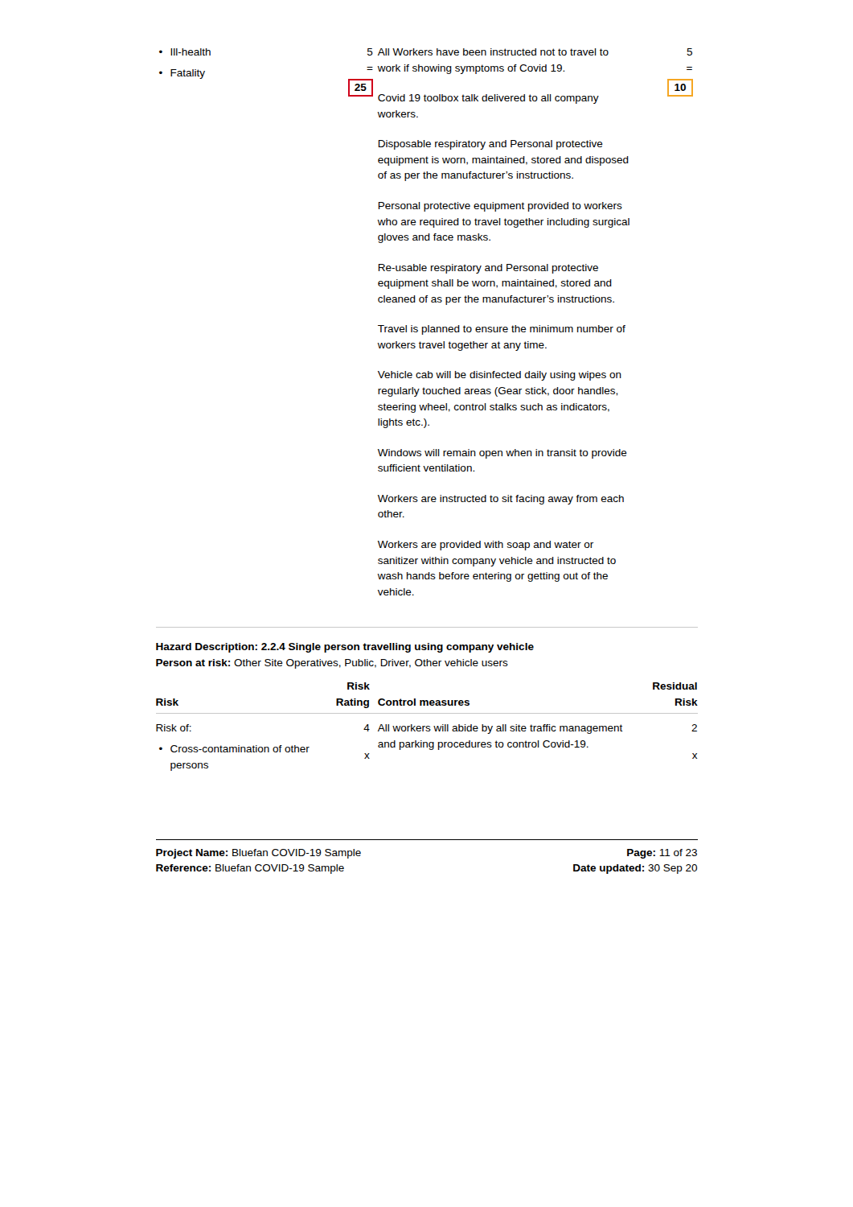| Ill-health Fatality | 5 = 25 | All Workers have been instructed not to travel to work if showing symptoms of Covid 19. Covid 19 toolbox talk delivered to all company workers. Disposable respiratory and Personal protective equipment is worn, maintained, stored and disposed of as per the manufacturer’s instructions. Personal protective equipment provided to workers who are required to travel together including surgical gloves and face masks. Re-usable respiratory and Personal protective equipment shall be worn, maintained, stored and cleaned of as per the manufacturer’s instructions. Travel is planned to ensure the minimum number of workers travel together at any time. Vehicle cab will be disinfected daily using wipes on regularly touched areas (Gear stick, door handles, steering wheel, control stalks such as indicators, lights etc.). Windows will remain open when in transit to provide sufficient ventilation. Workers are instructed to sit facing away from each other. Workers are provided with soap and water or sanitizer within company vehicle and instructed to wash hands before entering or getting out of the vehicle. | 5 = 10 |
Hazard Description: 2.2.4 Single person travelling using company vehicle
Person at risk: Other Site Operatives, Public, Driver, Other vehicle users
| Risk | Risk Rating | Control measures | Residual Risk |
| --- | --- | --- | --- |
| Risk of: Cross-contamination of other persons | 4 x | All workers will abide by all site traffic management and parking procedures to control Covid-19. | 2 x |
| Project Name: Bluefan COVID-19 Sample | Page: 11 of 23 |
| Reference: Bluefan COVID-19 Sample | Date updated: 30 Sep 20 |